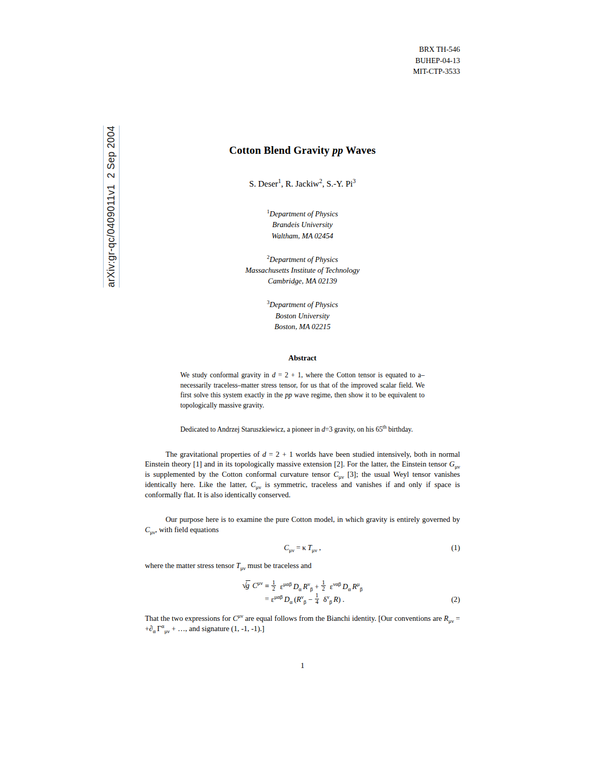arXiv:gr-qc/0409011v1 2 Sep 2004
BRX TH-546
BUHEP-04-13
MIT-CTP-3533
Cotton Blend Gravity pp Waves
S. Deser1, R. Jackiw2, S.-Y. Pi3
1Department of Physics
Brandeis University
Waltham, MA 02454
2Department of Physics
Massachusetts Institute of Technology
Cambridge, MA 02139
3Department of Physics
Boston University
Boston, MA 02215
Abstract
We study conformal gravity in d = 2 + 1, where the Cotton tensor is equated to a–necessarily traceless–matter stress tensor, for us that of the improved scalar field. We first solve this system exactly in the pp wave regime, then show it to be equivalent to topologically massive gravity.
Dedicated to Andrzej Staruszkiewicz, a pioneer in d=3 gravity, on his 65th birthday.
The gravitational properties of d = 2 + 1 worlds have been studied intensively, both in normal Einstein theory [1] and in its topologically massive extension [2]. For the latter, the Einstein tensor Gμν is supplemented by the Cotton conformal curvature tensor Cμν [3]; the usual Weyl tensor vanishes identically here. Like the latter, Cμν is symmetric, traceless and vanishes if and only if space is conformally flat. It is also identically conserved.
Our purpose here is to examine the pure Cotton model, in which gravity is entirely governed by Cμν, with field equations
Cμν = κ Tμν , (1)
where the matter stress tensor Tμν must be traceless and
| g C μν | ≡ | 1 2 ε μαβ D α R ν β + 1 2 ε ναβ D α R μ β |
| | = | ε μαβ D α ( R ν β − 1 4 δ ν β R ) . |
(2)
That the two expressions for Cμν are equal follows from the Bianchi identity. [Our conventions are Rμν = +∂α Γαμν + …, and signature (1, -1, -1).]
1